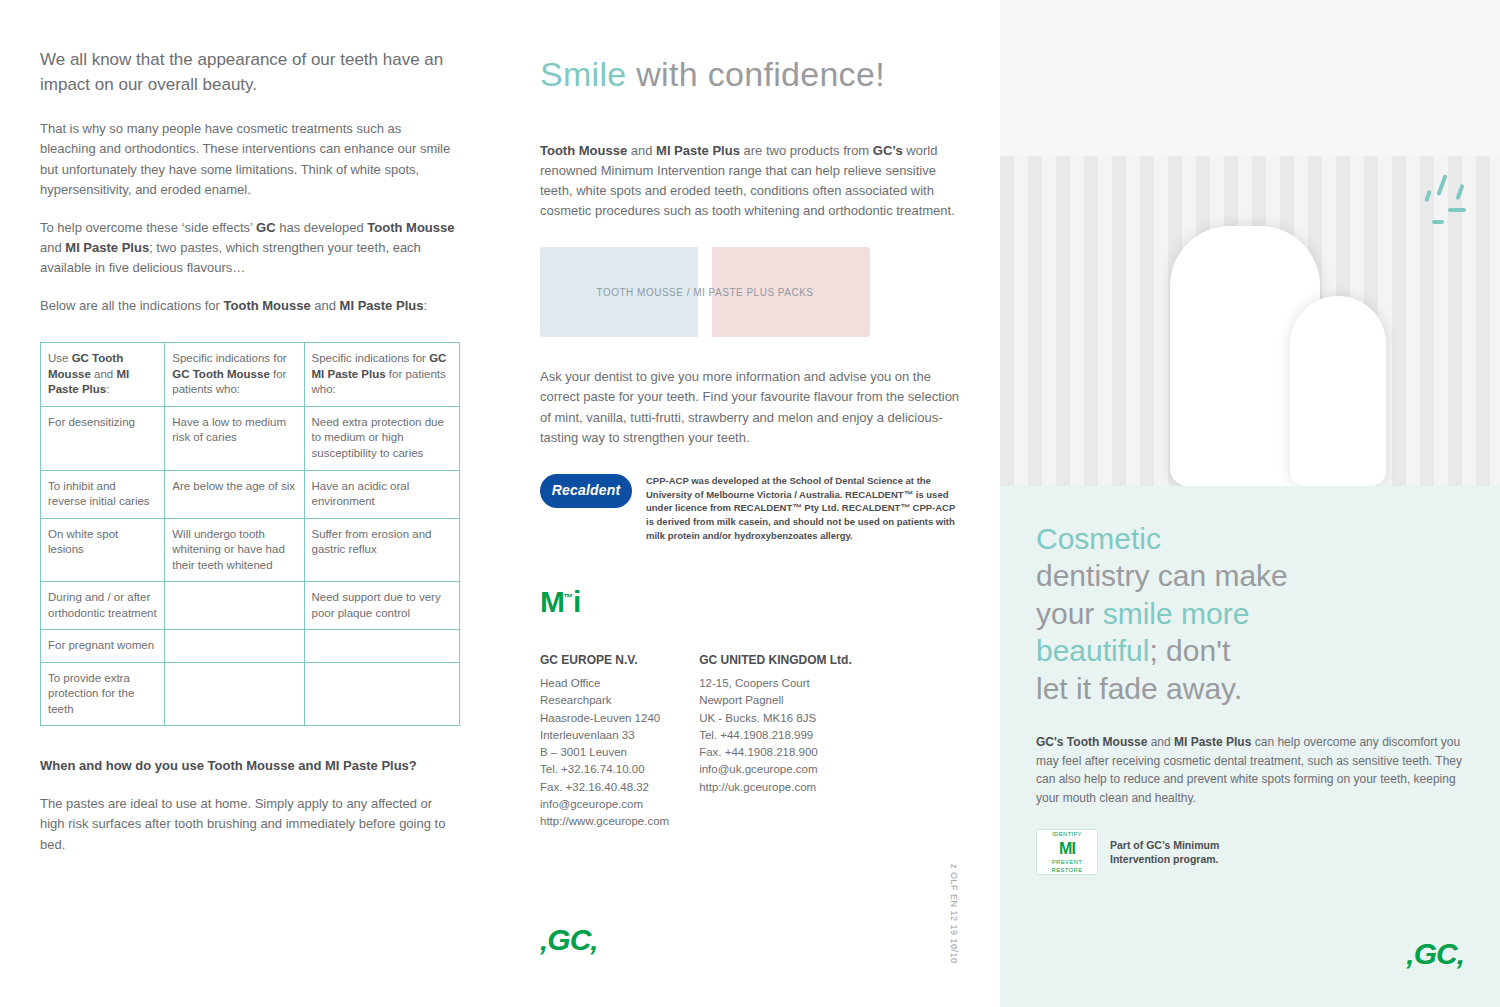We all know that the appearance of our teeth have an impact on our overall beauty.
That is why so many people have cosmetic treatments such as bleaching and orthodontics. These interventions can enhance our smile but unfortunately they have some limitations. Think of white spots, hypersensitivity, and eroded enamel.
To help overcome these ‘side effects’ GC has developed Tooth Mousse and MI Paste Plus; two pastes, which strengthen your teeth, each available in five delicious flavours…
Below are all the indications for Tooth Mousse and MI Paste Plus:
| Use GC Tooth Mousse and MI Paste Plus : | Specific indications for GC Tooth Mousse for patients who: | Specific indications for GC MI Paste Plus for patients who: |
| --- | --- | --- |
| For desensitizing | Have a low to medium risk of caries | Need extra protection due to medium or high susceptibility to caries |
| To inhibit and reverse initial caries | Are below the age of six | Have an acidic oral environment |
| On white spot lesions | Will undergo tooth whitening or have had their teeth whitened | Suffer from erosion and gastric reflux |
| During and / or after orthodontic treatment | | Need support due to very poor plaque control |
| For pregnant women | | |
| To provide extra protection for the teeth | | |
When and how do you use Tooth Mousse and MI Paste Plus?
The pastes are ideal to use at home. Simply apply to any affected or high risk surfaces after tooth brushing and immediately before going to bed.
Smile with confidence!
Tooth Mousse and MI Paste Plus are two products from GC’s world renowned Minimum Intervention range that can help relieve sensitive teeth, white spots and eroded teeth, conditions often associated with cosmetic procedures such as tooth whitening and orthodontic treatment.
Ask your dentist to give you more information and advise you on the correct paste for your teeth. Find your favourite flavour from the selection of mint, vanilla, tutti-frutti, strawberry and melon and enjoy a delicious-tasting way to strengthen your teeth.
Recaldent
CPP-ACP was developed at the School of Dental Science at the University of Melbourne Victoria / Australia. RECALDENT™ is used under licence from RECALDENT™ Pty Ltd. RECALDENT™ CPP-ACP is derived from milk casein, and should not be used on patients with milk protein and/or hydroxybenzoates allergy.
M™i
GC EUROPE N.V.
Head Office
Researchpark
Haasrode-Leuven 1240
Interleuvenlaan 33
B – 3001 Leuven
Tel. +32.16.74.10.00
Fax. +32.16.40.48.32
info@gceurope.com
http://www.gceurope.com
GC UNITED KINGDOM Ltd.
12-15, Coopers Court
Newport Pagnell
UK - Bucks. MK16 8JS
Tel. +44.1908.218.999
Fax. +44.1908.218.900
info@uk.gceurope.com
http://uk.gceurope.com
GC
z OLF EN 12 19 10/10
Cosmetic
dentistry can make
your smile more
beautiful; don't
let it fade away.
GC's Tooth Mousse and MI Paste Plus can help overcome any discomfort you may feel after receiving cosmetic dental treatment, such as sensitive teeth. They can also help to reduce and prevent white spots forming on your teeth, keeping your mouth clean and healthy.
Identify Mi Prevent Restore
Part of GC’s Minimum
Intervention program.
GC